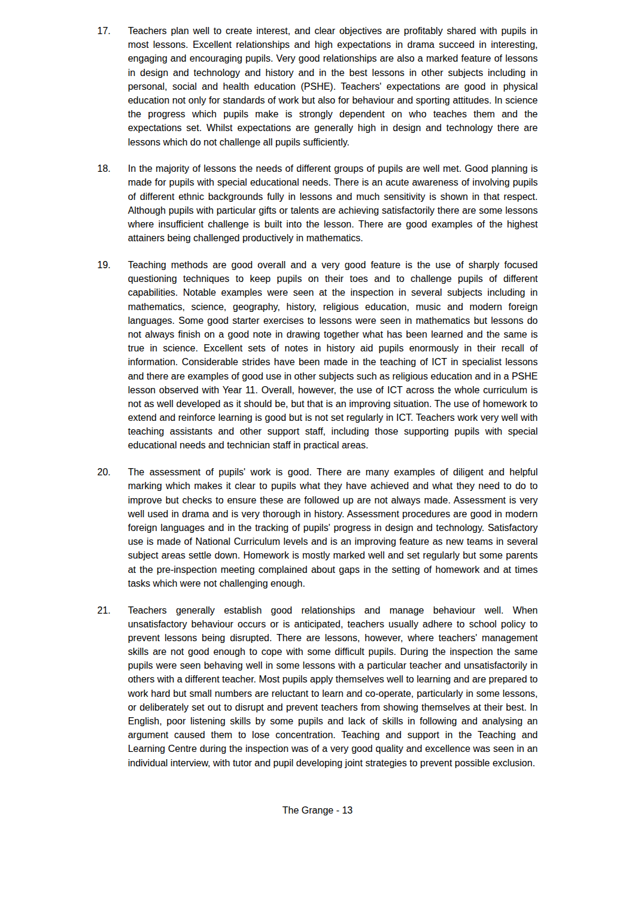17. Teachers plan well to create interest, and clear objectives are profitably shared with pupils in most lessons. Excellent relationships and high expectations in drama succeed in interesting, engaging and encouraging pupils. Very good relationships are also a marked feature of lessons in design and technology and history and in the best lessons in other subjects including in personal, social and health education (PSHE). Teachers' expectations are good in physical education not only for standards of work but also for behaviour and sporting attitudes. In science the progress which pupils make is strongly dependent on who teaches them and the expectations set. Whilst expectations are generally high in design and technology there are lessons which do not challenge all pupils sufficiently.
18. In the majority of lessons the needs of different groups of pupils are well met. Good planning is made for pupils with special educational needs. There is an acute awareness of involving pupils of different ethnic backgrounds fully in lessons and much sensitivity is shown in that respect. Although pupils with particular gifts or talents are achieving satisfactorily there are some lessons where insufficient challenge is built into the lesson. There are good examples of the highest attainers being challenged productively in mathematics.
19. Teaching methods are good overall and a very good feature is the use of sharply focused questioning techniques to keep pupils on their toes and to challenge pupils of different capabilities. Notable examples were seen at the inspection in several subjects including in mathematics, science, geography, history, religious education, music and modern foreign languages. Some good starter exercises to lessons were seen in mathematics but lessons do not always finish on a good note in drawing together what has been learned and the same is true in science. Excellent sets of notes in history aid pupils enormously in their recall of information. Considerable strides have been made in the teaching of ICT in specialist lessons and there are examples of good use in other subjects such as religious education and in a PSHE lesson observed with Year 11. Overall, however, the use of ICT across the whole curriculum is not as well developed as it should be, but that is an improving situation. The use of homework to extend and reinforce learning is good but is not set regularly in ICT. Teachers work very well with teaching assistants and other support staff, including those supporting pupils with special educational needs and technician staff in practical areas.
20. The assessment of pupils' work is good. There are many examples of diligent and helpful marking which makes it clear to pupils what they have achieved and what they need to do to improve but checks to ensure these are followed up are not always made. Assessment is very well used in drama and is very thorough in history. Assessment procedures are good in modern foreign languages and in the tracking of pupils' progress in design and technology. Satisfactory use is made of National Curriculum levels and is an improving feature as new teams in several subject areas settle down. Homework is mostly marked well and set regularly but some parents at the pre-inspection meeting complained about gaps in the setting of homework and at times tasks which were not challenging enough.
21. Teachers generally establish good relationships and manage behaviour well. When unsatisfactory behaviour occurs or is anticipated, teachers usually adhere to school policy to prevent lessons being disrupted. There are lessons, however, where teachers' management skills are not good enough to cope with some difficult pupils. During the inspection the same pupils were seen behaving well in some lessons with a particular teacher and unsatisfactorily in others with a different teacher. Most pupils apply themselves well to learning and are prepared to work hard but small numbers are reluctant to learn and co-operate, particularly in some lessons, or deliberately set out to disrupt and prevent teachers from showing themselves at their best. In English, poor listening skills by some pupils and lack of skills in following and analysing an argument caused them to lose concentration. Teaching and support in the Teaching and Learning Centre during the inspection was of a very good quality and excellence was seen in an individual interview, with tutor and pupil developing joint strategies to prevent possible exclusion.
The Grange - 13